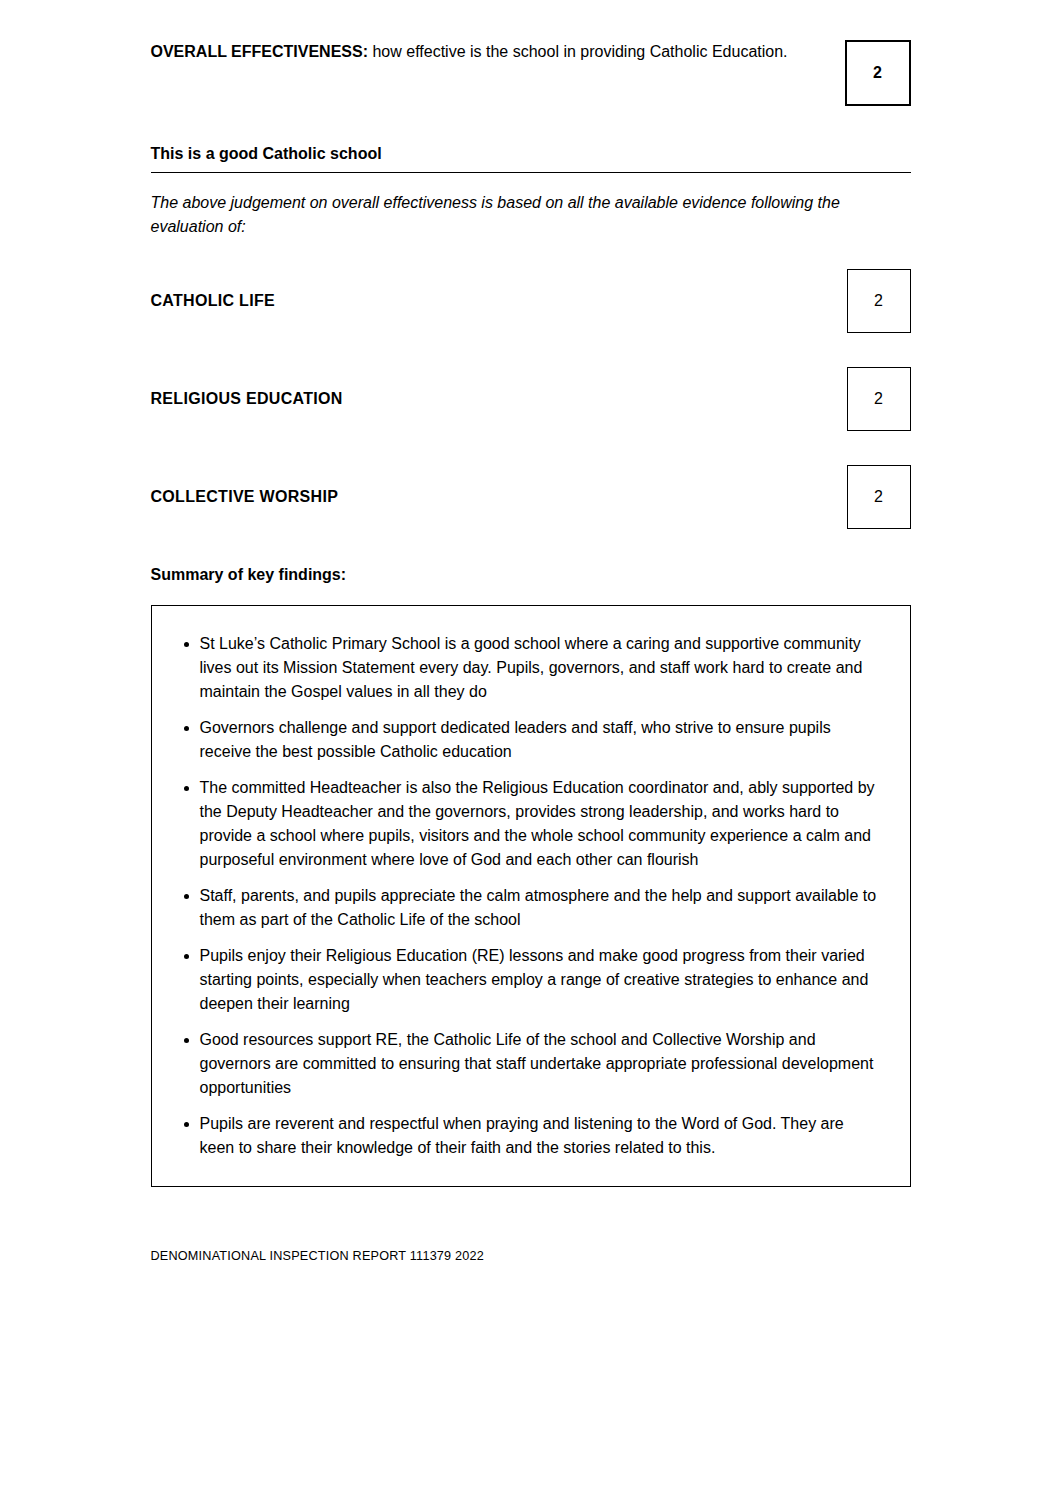OVERALL EFFECTIVENESS: how effective is the school in providing Catholic Education.
2
This is a good Catholic school
The above judgement on overall effectiveness is based on all the available evidence following the evaluation of:
CATHOLIC LIFE
2
RELIGIOUS EDUCATION
2
COLLECTIVE WORSHIP
2
Summary of key findings:
St Luke’s Catholic Primary School is a good school where a caring and supportive community lives out its Mission Statement every day. Pupils, governors, and staff work hard to create and maintain the Gospel values in all they do
Governors challenge and support dedicated leaders and staff, who strive to ensure pupils receive the best possible Catholic education
The committed Headteacher is also the Religious Education coordinator and, ably supported by the Deputy Headteacher and the governors, provides strong leadership, and works hard to provide a school where pupils, visitors and the whole school community experience a calm and purposeful environment where love of God and each other can flourish
Staff, parents, and pupils appreciate the calm atmosphere and the help and support available to them as part of the Catholic Life of the school
Pupils enjoy their Religious Education (RE) lessons and make good progress from their varied starting points, especially when teachers employ a range of creative strategies to enhance and deepen their learning
Good resources support RE, the Catholic Life of the school and Collective Worship and governors are committed to ensuring that staff undertake appropriate professional development opportunities
Pupils are reverent and respectful when praying and listening to the Word of God. They are keen to share their knowledge of their faith and the stories related to this.
DENOMINATIONAL INSPECTION REPORT 111379 2022